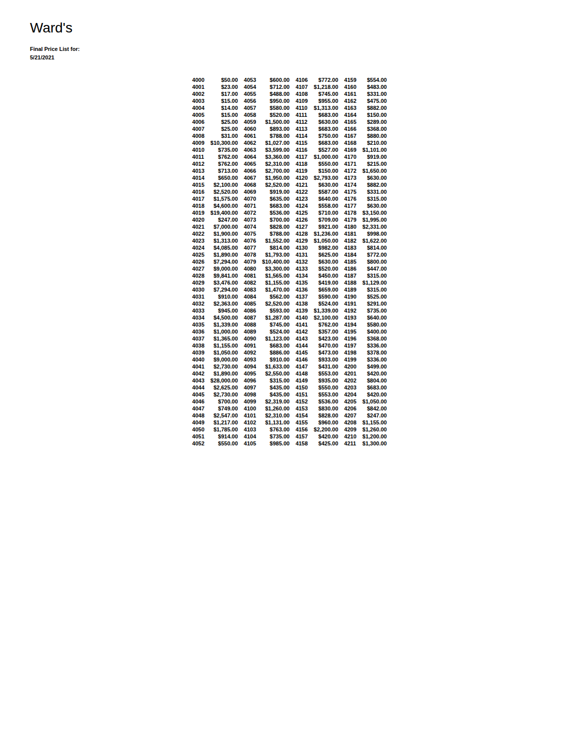Ward's
Final Price List for:
5/21/2021
| 4000 | $50.00 | 4053 | $600.00 | 4106 | $772.00 | 4159 | $554.00 |
| 4001 | $23.00 | 4054 | $712.00 | 4107 | $1,218.00 | 4160 | $483.00 |
| 4002 | $17.00 | 4055 | $488.00 | 4108 | $745.00 | 4161 | $331.00 |
| 4003 | $15.00 | 4056 | $950.00 | 4109 | $955.00 | 4162 | $475.00 |
| 4004 | $14.00 | 4057 | $580.00 | 4110 | $1,313.00 | 4163 | $882.00 |
| 4005 | $15.00 | 4058 | $520.00 | 4111 | $683.00 | 4164 | $150.00 |
| 4006 | $25.00 | 4059 | $1,500.00 | 4112 | $630.00 | 4165 | $289.00 |
| 4007 | $25.00 | 4060 | $893.00 | 4113 | $683.00 | 4166 | $368.00 |
| 4008 | $31.00 | 4061 | $788.00 | 4114 | $750.00 | 4167 | $880.00 |
| 4009 | $10,300.00 | 4062 | $1,027.00 | 4115 | $683.00 | 4168 | $210.00 |
| 4010 | $735.00 | 4063 | $3,599.00 | 4116 | $527.00 | 4169 | $1,101.00 |
| 4011 | $762.00 | 4064 | $3,360.00 | 4117 | $1,000.00 | 4170 | $919.00 |
| 4012 | $762.00 | 4065 | $2,310.00 | 4118 | $550.00 | 4171 | $215.00 |
| 4013 | $713.00 | 4066 | $2,700.00 | 4119 | $150.00 | 4172 | $1,650.00 |
| 4014 | $650.00 | 4067 | $1,950.00 | 4120 | $2,793.00 | 4173 | $630.00 |
| 4015 | $2,100.00 | 4068 | $2,520.00 | 4121 | $630.00 | 4174 | $882.00 |
| 4016 | $2,520.00 | 4069 | $919.00 | 4122 | $587.00 | 4175 | $331.00 |
| 4017 | $1,575.00 | 4070 | $635.00 | 4123 | $640.00 | 4176 | $315.00 |
| 4018 | $4,600.00 | 4071 | $683.00 | 4124 | $558.00 | 4177 | $630.00 |
| 4019 | $19,400.00 | 4072 | $536.00 | 4125 | $710.00 | 4178 | $3,150.00 |
| 4020 | $247.00 | 4073 | $700.00 | 4126 | $709.00 | 4179 | $1,995.00 |
| 4021 | $7,000.00 | 4074 | $828.00 | 4127 | $921.00 | 4180 | $2,331.00 |
| 4022 | $1,900.00 | 4075 | $788.00 | 4128 | $1,236.00 | 4181 | $998.00 |
| 4023 | $1,313.00 | 4076 | $1,552.00 | 4129 | $1,050.00 | 4182 | $1,622.00 |
| 4024 | $4,085.00 | 4077 | $814.00 | 4130 | $982.00 | 4183 | $814.00 |
| 4025 | $1,890.00 | 4078 | $1,793.00 | 4131 | $625.00 | 4184 | $772.00 |
| 4026 | $7,294.00 | 4079 | $10,400.00 | 4132 | $630.00 | 4185 | $800.00 |
| 4027 | $9,000.00 | 4080 | $3,300.00 | 4133 | $520.00 | 4186 | $447.00 |
| 4028 | $9,841.00 | 4081 | $1,565.00 | 4134 | $450.00 | 4187 | $315.00 |
| 4029 | $3,476.00 | 4082 | $1,155.00 | 4135 | $419.00 | 4188 | $1,129.00 |
| 4030 | $7,294.00 | 4083 | $1,470.00 | 4136 | $659.00 | 4189 | $315.00 |
| 4031 | $910.00 | 4084 | $562.00 | 4137 | $590.00 | 4190 | $525.00 |
| 4032 | $2,363.00 | 4085 | $2,520.00 | 4138 | $524.00 | 4191 | $291.00 |
| 4033 | $945.00 | 4086 | $593.00 | 4139 | $1,339.00 | 4192 | $735.00 |
| 4034 | $4,500.00 | 4087 | $1,287.00 | 4140 | $2,100.00 | 4193 | $640.00 |
| 4035 | $1,339.00 | 4088 | $745.00 | 4141 | $762.00 | 4194 | $580.00 |
| 4036 | $1,000.00 | 4089 | $524.00 | 4142 | $357.00 | 4195 | $400.00 |
| 4037 | $1,365.00 | 4090 | $1,123.00 | 4143 | $423.00 | 4196 | $368.00 |
| 4038 | $1,155.00 | 4091 | $683.00 | 4144 | $470.00 | 4197 | $336.00 |
| 4039 | $1,050.00 | 4092 | $886.00 | 4145 | $473.00 | 4198 | $378.00 |
| 4040 | $9,000.00 | 4093 | $910.00 | 4146 | $933.00 | 4199 | $336.00 |
| 4041 | $2,730.00 | 4094 | $1,633.00 | 4147 | $431.00 | 4200 | $499.00 |
| 4042 | $1,890.00 | 4095 | $2,550.00 | 4148 | $553.00 | 4201 | $420.00 |
| 4043 | $28,000.00 | 4096 | $315.00 | 4149 | $935.00 | 4202 | $804.00 |
| 4044 | $2,625.00 | 4097 | $435.00 | 4150 | $550.00 | 4203 | $683.00 |
| 4045 | $2,730.00 | 4098 | $435.00 | 4151 | $553.00 | 4204 | $420.00 |
| 4046 | $700.00 | 4099 | $2,319.00 | 4152 | $536.00 | 4205 | $1,050.00 |
| 4047 | $749.00 | 4100 | $1,260.00 | 4153 | $830.00 | 4206 | $842.00 |
| 4048 | $2,547.00 | 4101 | $2,310.00 | 4154 | $828.00 | 4207 | $247.00 |
| 4049 | $1,217.00 | 4102 | $1,131.00 | 4155 | $960.00 | 4208 | $1,155.00 |
| 4050 | $1,785.00 | 4103 | $763.00 | 4156 | $2,200.00 | 4209 | $1,260.00 |
| 4051 | $914.00 | 4104 | $735.00 | 4157 | $420.00 | 4210 | $1,200.00 |
| 4052 | $550.00 | 4105 | $985.00 | 4158 | $425.00 | 4211 | $1,300.00 |